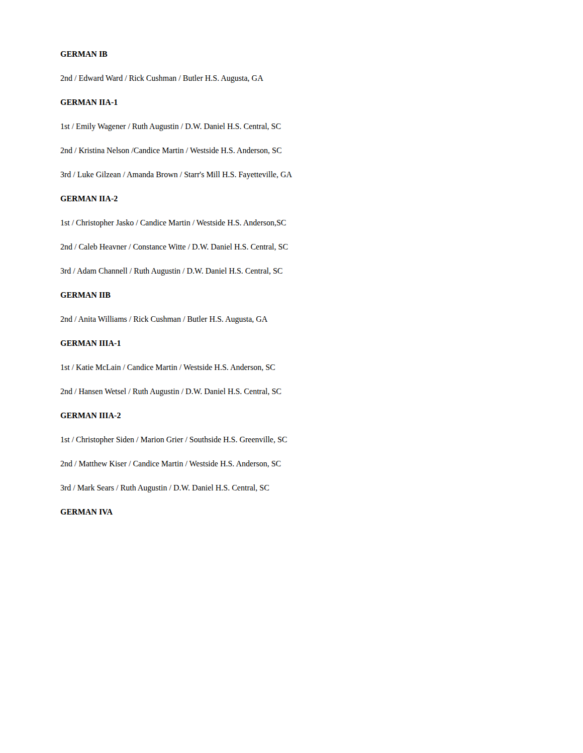GERMAN IB
2nd / Edward Ward / Rick Cushman / Butler H.S. Augusta, GA
GERMAN IIA-1
1st / Emily Wagener / Ruth Augustin / D.W. Daniel H.S. Central, SC
2nd / Kristina Nelson /Candice Martin / Westside H.S. Anderson, SC
3rd / Luke Gilzean / Amanda Brown / Starr's Mill H.S. Fayetteville, GA
GERMAN IIA-2
1st / Christopher Jasko / Candice Martin / Westside H.S. Anderson,SC
2nd / Caleb Heavner / Constance Witte / D.W. Daniel H.S. Central, SC
3rd / Adam Channell / Ruth Augustin / D.W. Daniel H.S. Central, SC
GERMAN IIB
2nd / Anita Williams / Rick Cushman / Butler H.S. Augusta, GA
GERMAN IIIA-1
1st / Katie McLain / Candice Martin / Westside H.S. Anderson, SC
2nd / Hansen Wetsel / Ruth Augustin / D.W. Daniel H.S. Central, SC
GERMAN IIIA-2
1st / Christopher Siden / Marion Grier / Southside H.S. Greenville, SC
2nd / Matthew Kiser / Candice Martin / Westside H.S. Anderson, SC
3rd / Mark Sears / Ruth Augustin / D.W. Daniel H.S. Central, SC
GERMAN IVA